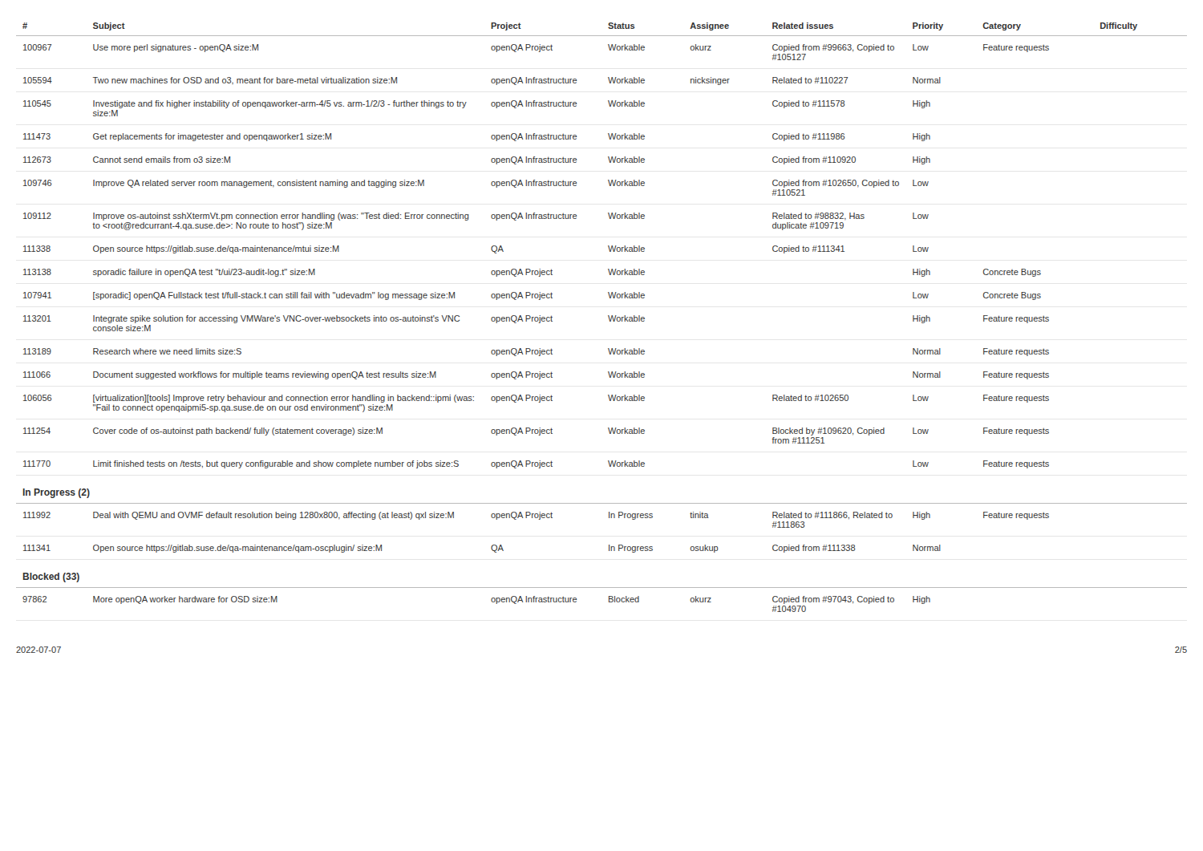| # | Subject | Project | Status | Assignee | Related issues | Priority | Category | Difficulty |
| --- | --- | --- | --- | --- | --- | --- | --- | --- |
| 100967 | Use more perl signatures - openQA size:M | openQA Project | Workable | okurz | Copied from #99663, Copied to #105127 | Low | Feature requests | |
| 105594 | Two new machines for OSD and o3, meant for bare-metal virtualization size:M | openQA Infrastructure | Workable | nicksinger | Related to #110227 | Normal | | |
| 110545 | Investigate and fix higher instability of openqaworker-arm-4/5 vs. arm-1/2/3 - further things to try size:M | openQA Infrastructure | Workable | | Copied to #111578 | High | | |
| 111473 | Get replacements for imagetester and openqaworker1 size:M | openQA Infrastructure | Workable | | Copied to #111986 | High | | |
| 112673 | Cannot send emails from o3 size:M | openQA Infrastructure | Workable | | Copied from #110920 | High | | |
| 109746 | Improve QA related server room management, consistent naming and tagging size:M | openQA Infrastructure | Workable | | Copied from #102650, Copied to #110521 | Low | | |
| 109112 | Improve os-autoinst sshXtermVt.pm connection error handling (was: "Test died: Error connecting to <root@redcurrant-4.qa.suse.de>: No route to host") size:M | openQA Infrastructure | Workable | | Related to #98832, Has duplicate #109719 | Low | | |
| 111338 | Open source https://gitlab.suse.de/qa-maintenance/mtui size:M | QA | Workable | | Copied to #111341 | Low | | |
| 113138 | sporadic failure in openQA test "t/ui/23-audit-log.t" size:M | openQA Project | Workable | | | High | Concrete Bugs | |
| 107941 | [sporadic] openQA Fullstack test t/full-stack.t can still fail with "udevadm" log message size:M | openQA Project | Workable | | | Low | Concrete Bugs | |
| 113201 | Integrate spike solution for accessing VMWare's VNC-over-websockets into os-autoinst's VNC console size:M | openQA Project | Workable | | | High | Feature requests | |
| 113189 | Research where we need limits size:S | openQA Project | Workable | | | Normal | Feature requests | |
| 111066 | Document suggested workflows for multiple teams reviewing openQA test results size:M | openQA Project | Workable | | | Normal | Feature requests | |
| 106056 | [virtualization][tools] Improve retry behaviour and connection error handling in backend::ipmi (was: "Fail to connect openqaipmi5-sp.qa.suse.de on our osd environment") size:M | openQA Project | Workable | | Related to #102650 | Low | Feature requests | |
| 111254 | Cover code of os-autoinst path backend/ fully (statement coverage) size:M | openQA Project | Workable | | Blocked by #109620, Copied from #111251 | Low | Feature requests | |
| 111770 | Limit finished tests on /tests, but query configurable and show complete number of jobs size:S | openQA Project | Workable | | | Low | Feature requests | |
| In Progress (2) |
| 111992 | Deal with QEMU and OVMF default resolution being 1280x800, affecting (at least) qxl size:M | openQA Project | In Progress | tinita | Related to #111866, Related to #111863 | High | Feature requests | |
| 111341 | Open source https://gitlab.suse.de/qa-maintenance/qam-oscplugin/ size:M | QA | In Progress | osukup | Copied from #111338 | Normal | | |
| Blocked (33) |
| 97862 | More openQA worker hardware for OSD size:M | openQA Infrastructure | Blocked | okurz | Copied from #97043, Copied to #104970 | High | | |
2022-07-07 2/5